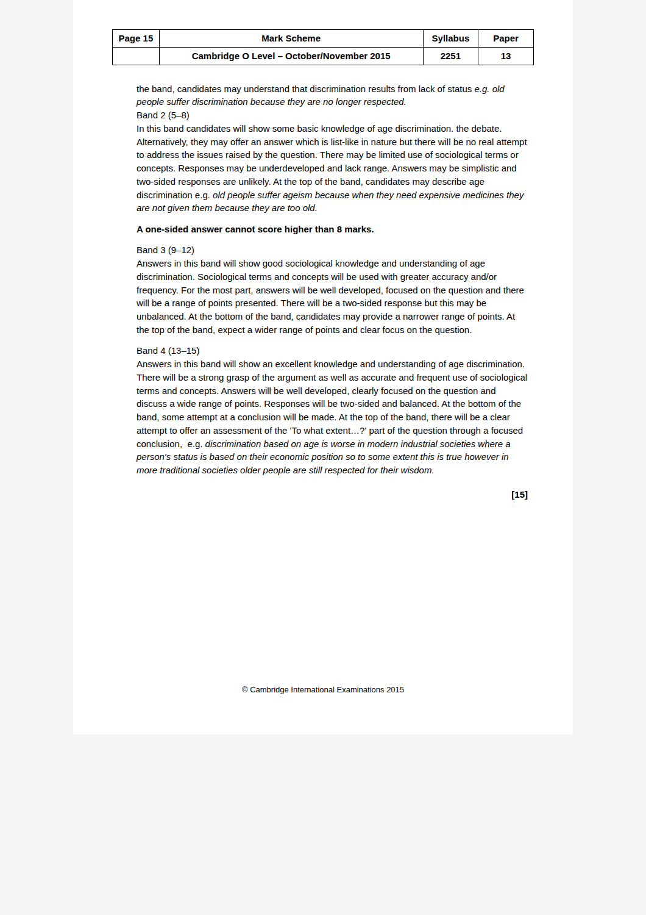| Page 15 | Mark Scheme | Syllabus | Paper |
| | Cambridge O Level – October/November 2015 | 2251 | 13 |
the band, candidates may understand that discrimination results from lack of status e.g. old people suffer discrimination because they are no longer respected.
Band 2 (5–8)
In this band candidates will show some basic knowledge of age discrimination. the debate. Alternatively, they may offer an answer which is list-like in nature but there will be no real attempt to address the issues raised by the question. There may be limited use of sociological terms or concepts. Responses may be underdeveloped and lack range. Answers may be simplistic and two-sided responses are unlikely. At the top of the band, candidates may describe age discrimination e.g. old people suffer ageism because when they need expensive medicines they are not given them because they are too old.
A one-sided answer cannot score higher than 8 marks.
Band 3 (9–12)
Answers in this band will show good sociological knowledge and understanding of age discrimination. Sociological terms and concepts will be used with greater accuracy and/or frequency. For the most part, answers will be well developed, focused on the question and there will be a range of points presented. There will be a two-sided response but this may be unbalanced. At the bottom of the band, candidates may provide a narrower range of points. At the top of the band, expect a wider range of points and clear focus on the question.
Band 4 (13–15)
Answers in this band will show an excellent knowledge and understanding of age discrimination. There will be a strong grasp of the argument as well as accurate and frequent use of sociological terms and concepts. Answers will be well developed, clearly focused on the question and discuss a wide range of points. Responses will be two-sided and balanced. At the bottom of the band, some attempt at a conclusion will be made. At the top of the band, there will be a clear attempt to offer an assessment of the 'To what extent…?' part of the question through a focused conclusion, e.g. discrimination based on age is worse in modern industrial societies where a person's status is based on their economic position so to some extent this is true however in more traditional societies older people are still respected for their wisdom.
[15]
© Cambridge International Examinations 2015